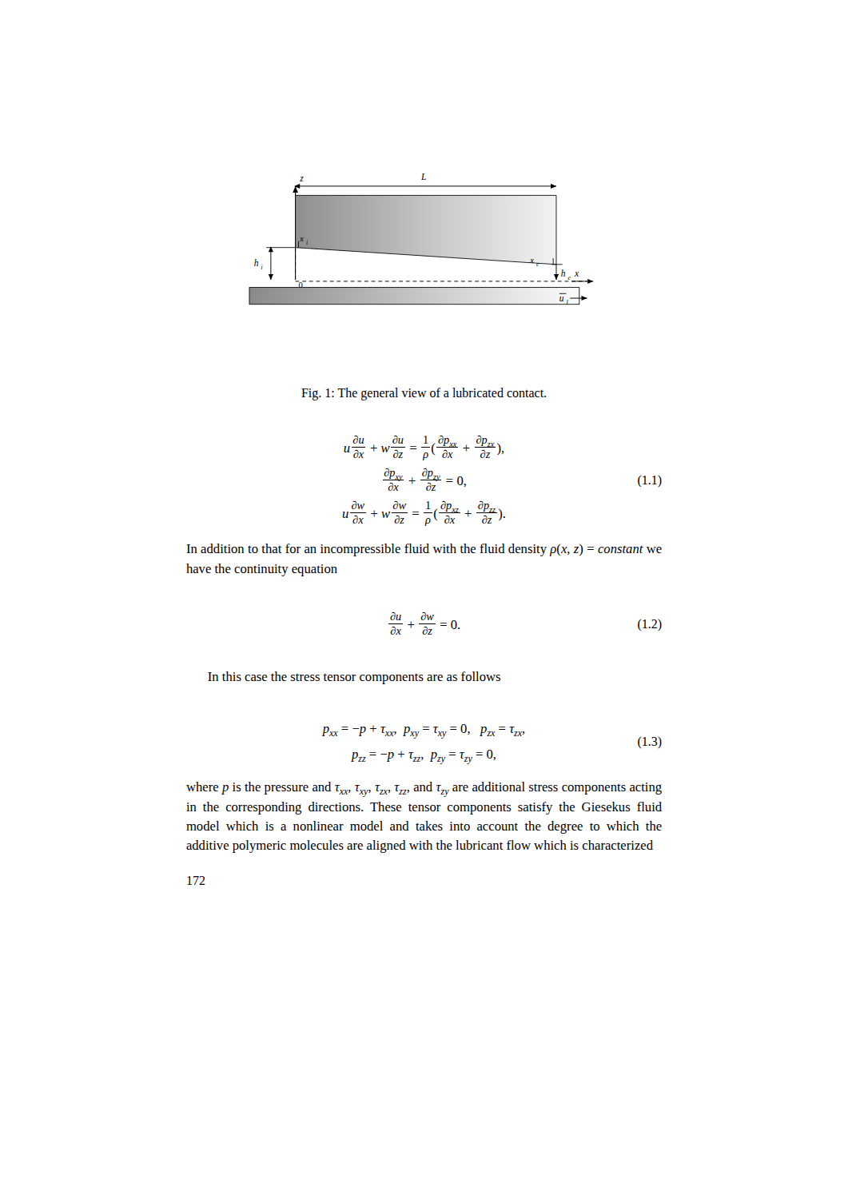z L h i x i x e h e 0 x u l
Fig. 1: The general view of a lubricated contact.
u∂u∂x + w∂u∂z = 1 ρ(∂pxx∂x + ∂pzx∂z),
∂pxy∂x + ∂pzy∂z = 0, (1.1)
u∂w∂x + w∂w∂z = 1 ρ(∂pxz∂x + ∂pzz∂z).
In addition to that for an incompressible fluid with the fluid density ρ(x, z) = constant we have the continuity equation
∂u∂x + ∂w∂z = 0. (1.2)
In this case the stress tensor components are as follows
pxx = −p + τxx, pxy = τxy = 0, pzx = τzx,
pzz = −p + τzz, pzy = τzy = 0,
(1.3)
where p is the pressure and τxx, τxy, τzx, τzz, and τzy are additional stress components acting in the corresponding directions. These tensor components satisfy the Giesekus fluid model which is a nonlinear model and takes into account the degree to which the additive polymeric molecules are aligned with the lubricant flow which is characterized
172